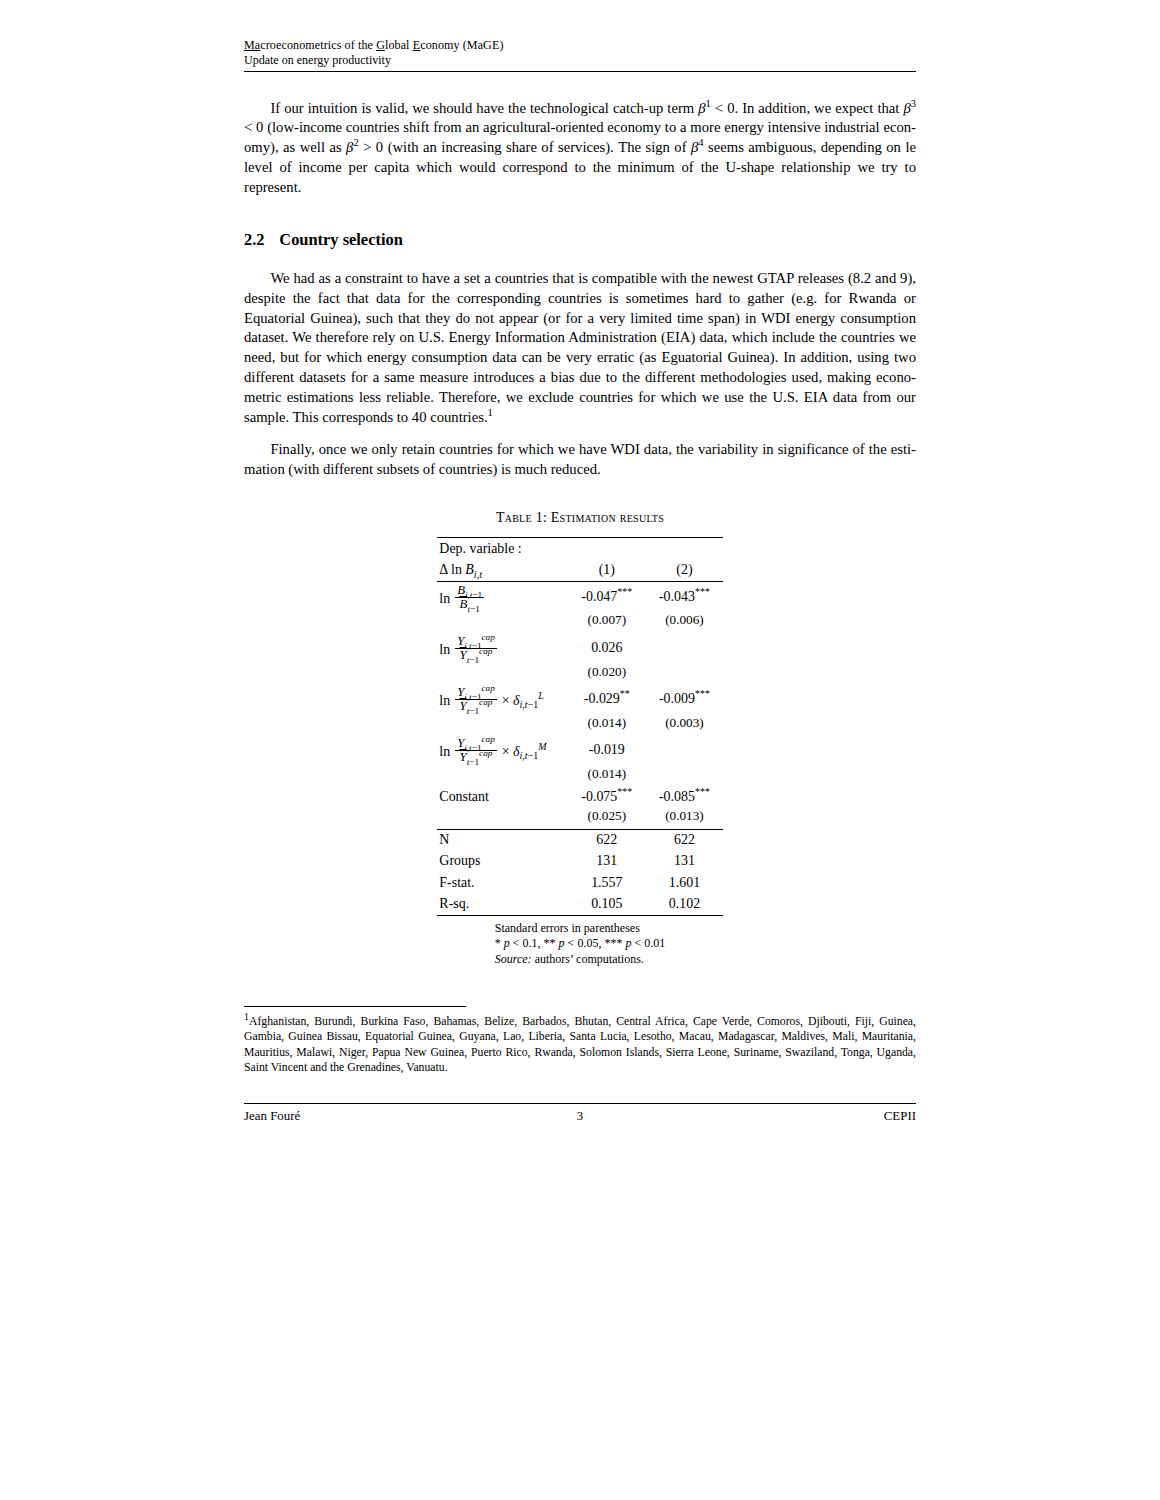Macroeconometrics of the Global Economy (MaGE)
Update on energy productivity
If our intuition is valid, we should have the technological catch-up term β1 < 0. In addition, we expect that β3 < 0 (low-income countries shift from an agricultural-oriented economy to a more energy intensive industrial economy), as well as β2 > 0 (with an increasing share of services). The sign of β4 seems ambiguous, depending on le level of income per capita which would correspond to the minimum of the U-shape relationship we try to represent.
2.2 Country selection
We had as a constraint to have a set a countries that is compatible with the newest GTAP releases (8.2 and 9), despite the fact that data for the corresponding countries is sometimes hard to gather (e.g. for Rwanda or Equatorial Guinea), such that they do not appear (or for a very limited time span) in WDI energy consumption dataset. We therefore rely on U.S. Energy Information Administration (EIA) data, which include the countries we need, but for which energy consumption data can be very erratic (as Eguatorial Guinea). In addition, using two different datasets for a same measure introduces a bias due to the different methodologies used, making econometric estimations less reliable. Therefore, we exclude countries for which we use the U.S. EIA data from our sample. This corresponds to 40 countries.1
Finally, once we only retain countries for which we have WDI data, the variability in significance of the estimation (with different subsets of countries) is much reduced.
Table 1: Estimation results
| Dep. variable : | | |
| Δ ln B i,t | (1) | (2) |
| ln B i,t −1 B t −1 | -0.047 *** | -0.043 *** |
| | (0.007) | (0.006) |
| ln Y i,t −1 cap Y t −1 cap | 0.026 | |
| | (0.020) | |
| ln Y i,t −1 cap Y t −1 cap × δ i,t −1 L | -0.029 ** | -0.009 *** |
| | (0.014) | (0.003) |
| ln Y i,t −1 cap Y t −1 cap × δ i,t −1 M | -0.019 | |
| | (0.014) | |
| Constant | -0.075 *** | -0.085 *** |
| | (0.025) | (0.013) |
| N | 622 | 622 |
| Groups | 131 | 131 |
| F-stat. | 1.557 | 1.601 |
| R-sq. | 0.105 | 0.102 |
Standard errors in parentheses
* p < 0.1, ** p < 0.05, *** p < 0.01
Source: authors’ computations.
1Afghanistan, Burundi, Burkina Faso, Bahamas, Belize, Barbados, Bhutan, Central Africa, Cape Verde, Comoros, Djibouti, Fiji, Guinea, Gambia, Guinea Bissau, Equatorial Guinea, Guyana, Lao, Liberia, Santa Lucia, Lesotho, Macau, Madagascar, Maldives, Mali, Mauritania, Mauritius, Malawi, Niger, Papua New Guinea, Puerto Rico, Rwanda, Solomon Islands, Sierra Leone, Suriname, Swaziland, Tonga, Uganda, Saint Vincent and the Grenadines, Vanuatu.
Jean Fouré
3
CEPII